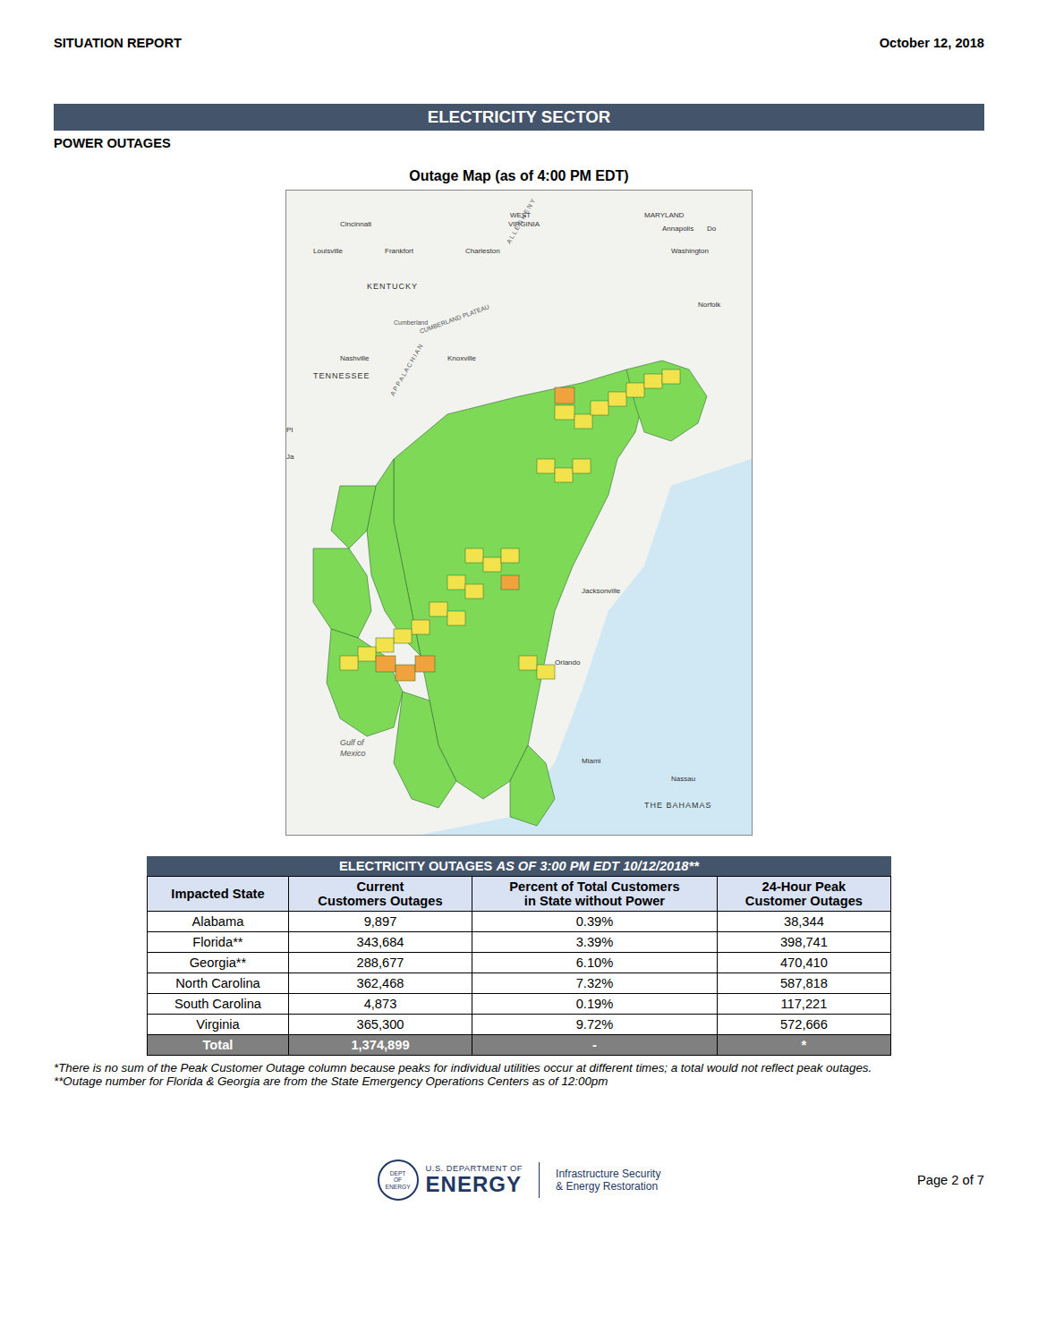SITUATION REPORT
October 12, 2018
ELECTRICITY SECTOR
POWER OUTAGES
Outage Map (as of 4:00 PM EDT)
Cincinnati WEST VIRGINIA MARYLAND Annapolis Do Louisville Frankfort Charleston Washington KENTUCKY Cumberland Nashville Knoxville TENNESSEE CUMBERLAND PLATEAU A L L E G H E N Y A P P A L A C H I A N Norfolk Jacksonville Orlando Miami Gulf of Mexico Nassau THE BAHAMAS PI Ja
ELECTRICITY OUTAGES AS OF 3:00 PM EDT 10/12/2018**
| Impacted State | Current Customers Outages | Percent of Total Customers in State without Power | 24-Hour Peak Customer Outages |
| --- | --- | --- | --- |
| Alabama | 9,897 | 0.39% | 38,344 |
| Florida** | 343,684 | 3.39% | 398,741 |
| Georgia** | 288,677 | 6.10% | 470,410 |
| North Carolina | 362,468 | 7.32% | 587,818 |
| South Carolina | 4,873 | 0.19% | 117,221 |
| Virginia | 365,300 | 9.72% | 572,666 |
| Total | 1,374,899 | - | * |
*There is no sum of the Peak Customer Outage column because peaks for individual utilities occur at different times; a total would not reflect peak outages.
**Outage number for Florida & Georgia are from the State Emergency Operations Centers as of 12:00pm
DEPT
OF
ENERGY
U.S. DEPARTMENT OF
ENERGY
Infrastructure Security
& Energy Restoration
Page 2 of 7